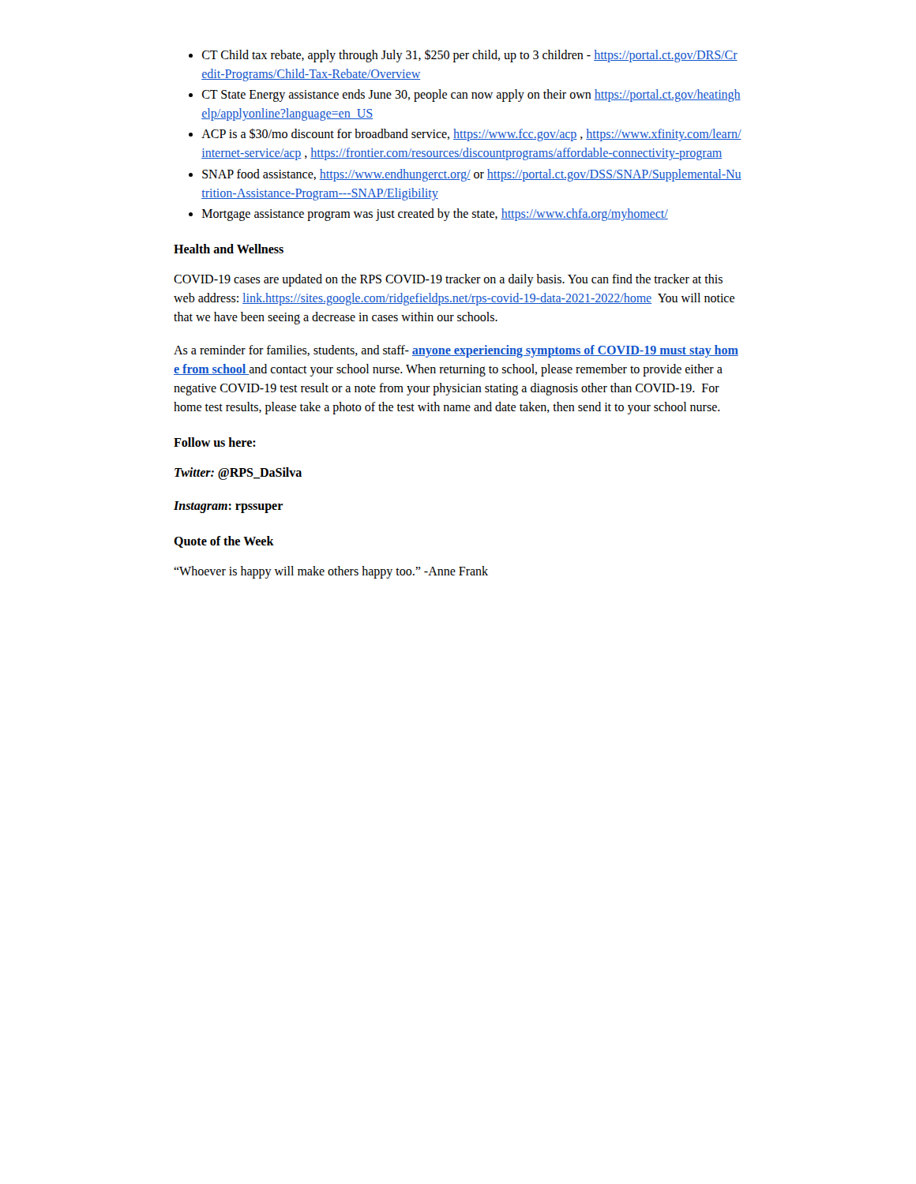CT Child tax rebate, apply through July 31, $250 per child, up to 3 children - https://portal.ct.gov/DRS/Credit-Programs/Child-Tax-Rebate/Overview
CT State Energy assistance ends June 30, people can now apply on their own https://portal.ct.gov/heatinghelp/applyonline?language=en_US
ACP is a $30/mo discount for broadband service, https://www.fcc.gov/acp , https://www.xfinity.com/learn/internet-service/acp , https://frontier.com/resources/discountprograms/affordable-connectivity-program
SNAP food assistance, https://www.endhungerct.org/ or https://portal.ct.gov/DSS/SNAP/Supplemental-Nutrition-Assistance-Program---SNAP/Eligibility
Mortgage assistance program was just created by the state, https://www.chfa.org/myhomect/
Health and Wellness
COVID-19 cases are updated on the RPS COVID-19 tracker on a daily basis. You can find the tracker at this web address: link.https://sites.google.com/ridgefieldps.net/rps-covid-19-data-2021-2022/home You will notice that we have been seeing a decrease in cases within our schools.
As a reminder for families, students, and staff- anyone experiencing symptoms of COVID-19 must stay home from school and contact your school nurse. When returning to school, please remember to provide either a negative COVID-19 test result or a note from your physician stating a diagnosis other than COVID-19. For home test results, please take a photo of the test with name and date taken, then send it to your school nurse.
Follow us here:
Twitter: @RPS_DaSilva
Instagram: rpssuper
Quote of the Week
“Whoever is happy will make others happy too.” -Anne Frank